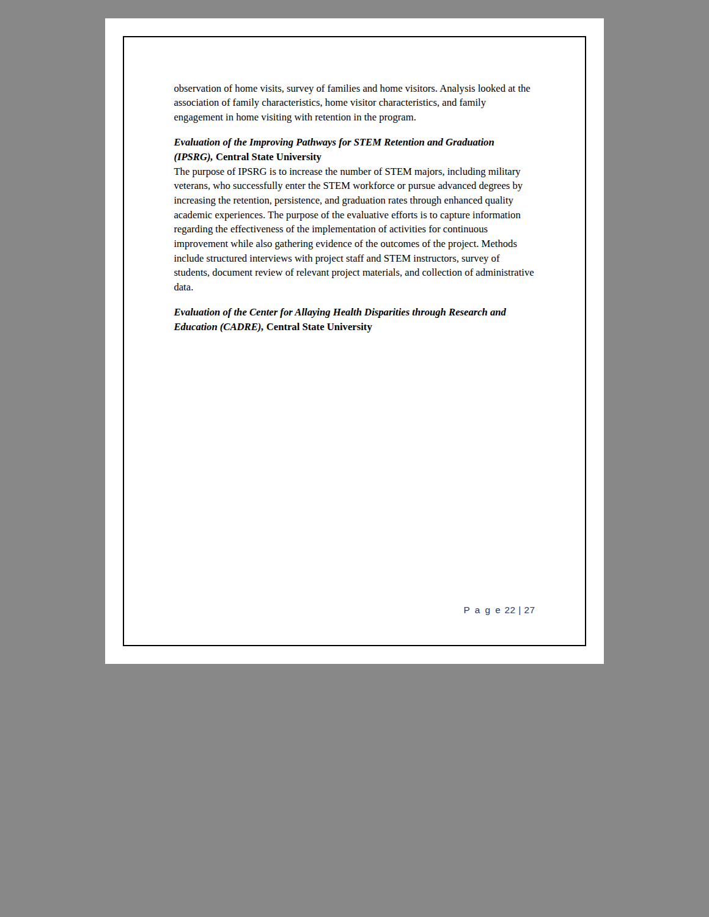observation of home visits, survey of families and home visitors. Analysis looked at the association of family characteristics, home visitor characteristics, and family engagement in home visiting with retention in the program.
Evaluation of the Improving Pathways for STEM Retention and Graduation (IPSRG), Central State University
The purpose of IPSRG is to increase the number of STEM majors, including military veterans, who successfully enter the STEM workforce or pursue advanced degrees by increasing the retention, persistence, and graduation rates through enhanced quality academic experiences. The purpose of the evaluative efforts is to capture information regarding the effectiveness of the implementation of activities for continuous improvement while also gathering evidence of the outcomes of the project. Methods include structured interviews with project staff and STEM instructors, survey of students, document review of relevant project materials, and collection of administrative data.
Evaluation of the Center for Allaying Health Disparities through Research and Education (CADRE), Central State University
P a g e 22 | 27